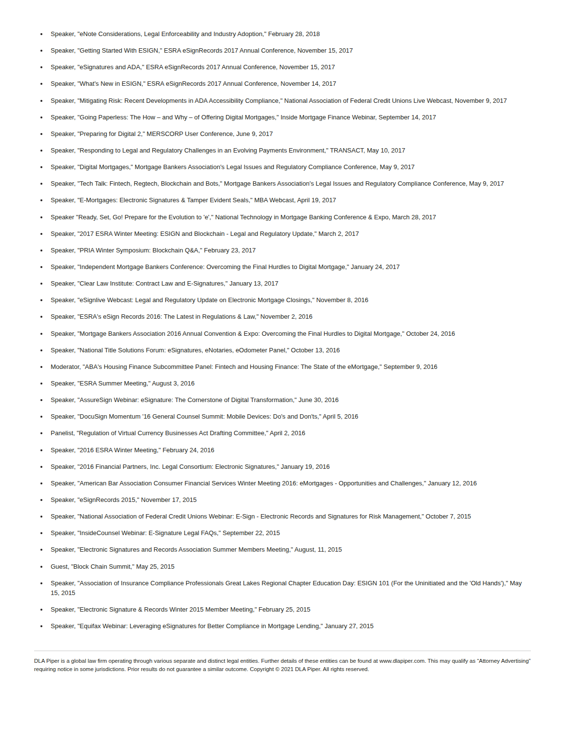Speaker, "eNote Considerations, Legal Enforceability and Industry Adoption," February 28, 2018
Speaker, "Getting Started With ESIGN," ESRA eSignRecords 2017 Annual Conference, November 15, 2017
Speaker, "eSignatures and ADA," ESRA eSignRecords 2017 Annual Conference, November 15, 2017
Speaker, "What's New in ESIGN," ESRA eSignRecords 2017 Annual Conference, November 14, 2017
Speaker, "Mitigating Risk: Recent Developments in ADA Accessibility Compliance," National Association of Federal Credit Unions Live Webcast, November 9, 2017
Speaker, "Going Paperless: The How – and Why – of Offering Digital Mortgages," Inside Mortgage Finance Webinar, September 14, 2017
Speaker, "Preparing for Digital 2," MERSCORP User Conference, June 9, 2017
Speaker, "Responding to Legal and Regulatory Challenges in an Evolving Payments Environment," TRANSACT, May 10, 2017
Speaker, "Digital Mortgages," Mortgage Bankers Association's Legal Issues and Regulatory Compliance Conference, May 9, 2017
Speaker, "Tech Talk: Fintech, Regtech, Blockchain and Bots," Mortgage Bankers Association's Legal Issues and Regulatory Compliance Conference, May 9, 2017
Speaker, "E-Mortgages: Electronic Signatures & Tamper Evident Seals," MBA Webcast, April 19, 2017
Speaker "Ready, Set, Go! Prepare for the Evolution to 'e'," National Technology in Mortgage Banking Conference & Expo, March 28, 2017
Speaker, "2017 ESRA Winter Meeting: ESIGN and Blockchain - Legal and Regulatory Update," March 2, 2017
Speaker, "PRIA Winter Symposium: Blockchain Q&A," February 23, 2017
Speaker, "Independent Mortgage Bankers Conference: Overcoming the Final Hurdles to Digital Mortgage," January 24, 2017
Speaker, "Clear Law Institute: Contract Law and E-Signatures," January 13, 2017
Speaker, "eSignlive Webcast: Legal and Regulatory Update on Electronic Mortgage Closings," November 8, 2016
Speaker, "ESRA's eSign Records 2016: The Latest in Regulations & Law," November 2, 2016
Speaker, "Mortgage Bankers Association 2016 Annual Convention & Expo: Overcoming the Final Hurdles to Digital Mortgage," October 24, 2016
Speaker, "National Title Solutions Forum: eSignatures, eNotaries, eOdometer Panel," October 13, 2016
Moderator, "ABA's Housing Finance Subcommittee Panel: Fintech and Housing Finance: The State of the eMortgage," September 9, 2016
Speaker, "ESRA Summer Meeting," August 3, 2016
Speaker, "AssureSign Webinar: eSignature: The Cornerstone of Digital Transformation," June 30, 2016
Speaker, "DocuSign Momentum '16 General Counsel Summit: Mobile Devices: Do's and Don'ts," April 5, 2016
Panelist, "Regulation of Virtual Currency Businesses Act Drafting Committee," April 2, 2016
Speaker, "2016 ESRA Winter Meeting," February 24, 2016
Speaker, "2016 Financial Partners, Inc. Legal Consortium: Electronic Signatures," January 19, 2016
Speaker, "American Bar Association Consumer Financial Services Winter Meeting 2016: eMortgages - Opportunities and Challenges," January 12, 2016
Speaker, "eSignRecords 2015," November 17, 2015
Speaker, "National Association of Federal Credit Unions Webinar: E-Sign - Electronic Records and Signatures for Risk Management," October 7, 2015
Speaker, "InsideCounsel Webinar: E-Signature Legal FAQs," September 22, 2015
Speaker, "Electronic Signatures and Records Association Summer Members Meeting," August, 11, 2015
Guest, "Block Chain Summit," May 25, 2015
Speaker, "Association of Insurance Compliance Professionals Great Lakes Regional Chapter Education Day: ESIGN 101 (For the Uninitiated and the 'Old Hands')," May 15, 2015
Speaker, "Electronic Signature & Records Winter 2015 Member Meeting," February 25, 2015
Speaker, "Equifax Webinar: Leveraging eSignatures for Better Compliance in Mortgage Lending," January 27, 2015
DLA Piper is a global law firm operating through various separate and distinct legal entities. Further details of these entities can be found at www.dlapiper.com. This may qualify as “Attorney Advertising” requiring notice in some jurisdictions. Prior results do not guarantee a similar outcome. Copyright © 2021 DLA Piper. All rights reserved.